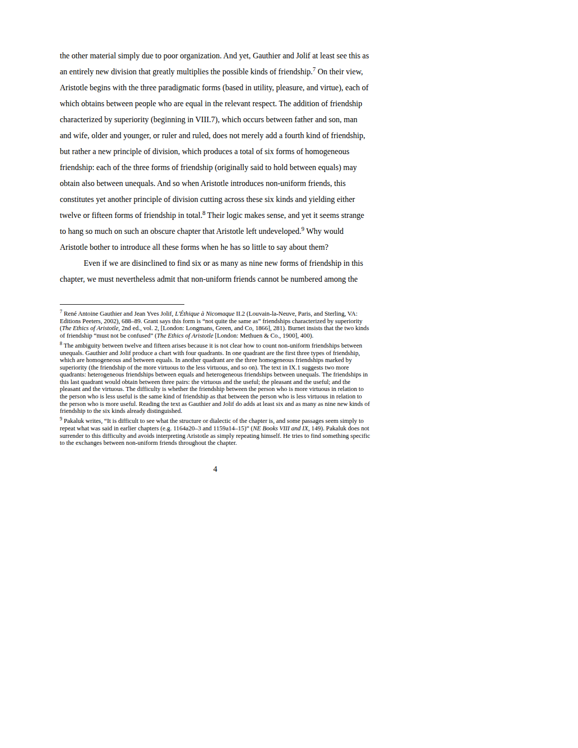the other material simply due to poor organization. And yet, Gauthier and Jolif at least see this as an entirely new division that greatly multiplies the possible kinds of friendship.7 On their view, Aristotle begins with the three paradigmatic forms (based in utility, pleasure, and virtue), each of which obtains between people who are equal in the relevant respect. The addition of friendship characterized by superiority (beginning in VIII.7), which occurs between father and son, man and wife, older and younger, or ruler and ruled, does not merely add a fourth kind of friendship, but rather a new principle of division, which produces a total of six forms of homogeneous friendship: each of the three forms of friendship (originally said to hold between equals) may obtain also between unequals. And so when Aristotle introduces non-uniform friends, this constitutes yet another principle of division cutting across these six kinds and yielding either twelve or fifteen forms of friendship in total.8 Their logic makes sense, and yet it seems strange to hang so much on such an obscure chapter that Aristotle left undeveloped.9 Why would Aristotle bother to introduce all these forms when he has so little to say about them?
Even if we are disinclined to find six or as many as nine new forms of friendship in this chapter, we must nevertheless admit that non-uniform friends cannot be numbered among the
7 René Antoine Gauthier and Jean Yves Jolif, L'Éthique à Nicomaque II.2 (Louvain-la-Neuve, Paris, and Sterling, VA: Editions Peeters, 2002), 688–89. Grant says this form is “not quite the same as” friendships characterized by superiority (The Ethics of Aristotle, 2nd ed., vol. 2, [London: Longmans, Green, and Co, 1866], 281). Burnet insists that the two kinds of friendship “must not be confused” (The Ethics of Aristotle [London: Methuen & Co., 1900], 400).
8 The ambiguity between twelve and fifteen arises because it is not clear how to count non-uniform friendships between unequals. Gauthier and Jolif produce a chart with four quadrants. In one quadrant are the first three types of friendship, which are homogeneous and between equals. In another quadrant are the three homogeneous friendships marked by superiority (the friendship of the more virtuous to the less virtuous, and so on). The text in IX.1 suggests two more quadrants: heterogeneous friendships between equals and heterogeneous friendships between unequals. The friendships in this last quadrant would obtain between three pairs: the virtuous and the useful; the pleasant and the useful; and the pleasant and the virtuous. The difficulty is whether the friendship between the person who is more virtuous in relation to the person who is less useful is the same kind of friendship as that between the person who is less virtuous in relation to the person who is more useful. Reading the text as Gauthier and Jolif do adds at least six and as many as nine new kinds of friendship to the six kinds already distinguished.
9 Pakaluk writes, “It is difficult to see what the structure or dialectic of the chapter is, and some passages seem simply to repeat what was said in earlier chapters (e.g. 1164a20–3 and 1159a14–15)” (NE Books VIII and IX, 149). Pakaluk does not surrender to this difficulty and avoids interpreting Aristotle as simply repeating himself. He tries to find something specific to the exchanges between non-uniform friends throughout the chapter.
4